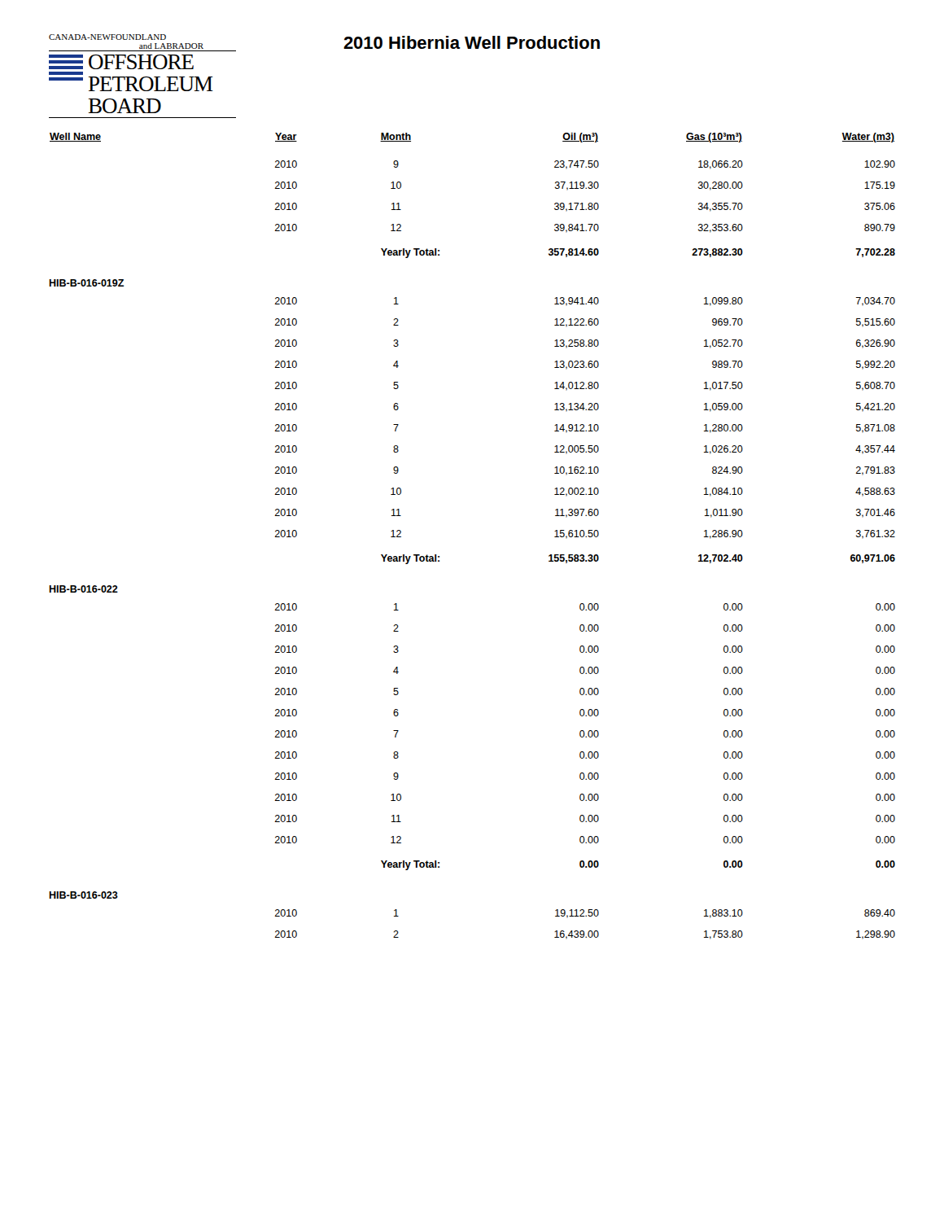CANADA-NEWFOUNDLAND
and LABRADOR
OFFSHORE
PETROLEUM
BOARD
2010 Hibernia Well Production
| Well Name | Year | Month | Oil (m³) | Gas (10³m³) | Water (m3) |
| --- | --- | --- | --- | --- | --- |
| | 2010 | 9 | 23,747.50 | 18,066.20 | 102.90 |
| | 2010 | 10 | 37,119.30 | 30,280.00 | 175.19 |
| | 2010 | 11 | 39,171.80 | 34,355.70 | 375.06 |
| | 2010 | 12 | 39,841.70 | 32,353.60 | 890.79 |
| | | Yearly Total: | 357,814.60 | 273,882.30 | 7,702.28 |
| HIB-B-016-019Z |
| | 2010 | 1 | 13,941.40 | 1,099.80 | 7,034.70 |
| | 2010 | 2 | 12,122.60 | 969.70 | 5,515.60 |
| | 2010 | 3 | 13,258.80 | 1,052.70 | 6,326.90 |
| | 2010 | 4 | 13,023.60 | 989.70 | 5,992.20 |
| | 2010 | 5 | 14,012.80 | 1,017.50 | 5,608.70 |
| | 2010 | 6 | 13,134.20 | 1,059.00 | 5,421.20 |
| | 2010 | 7 | 14,912.10 | 1,280.00 | 5,871.08 |
| | 2010 | 8 | 12,005.50 | 1,026.20 | 4,357.44 |
| | 2010 | 9 | 10,162.10 | 824.90 | 2,791.83 |
| | 2010 | 10 | 12,002.10 | 1,084.10 | 4,588.63 |
| | 2010 | 11 | 11,397.60 | 1,011.90 | 3,701.46 |
| | 2010 | 12 | 15,610.50 | 1,286.90 | 3,761.32 |
| | | Yearly Total: | 155,583.30 | 12,702.40 | 60,971.06 |
| HIB-B-016-022 |
| | 2010 | 1 | 0.00 | 0.00 | 0.00 |
| | 2010 | 2 | 0.00 | 0.00 | 0.00 |
| | 2010 | 3 | 0.00 | 0.00 | 0.00 |
| | 2010 | 4 | 0.00 | 0.00 | 0.00 |
| | 2010 | 5 | 0.00 | 0.00 | 0.00 |
| | 2010 | 6 | 0.00 | 0.00 | 0.00 |
| | 2010 | 7 | 0.00 | 0.00 | 0.00 |
| | 2010 | 8 | 0.00 | 0.00 | 0.00 |
| | 2010 | 9 | 0.00 | 0.00 | 0.00 |
| | 2010 | 10 | 0.00 | 0.00 | 0.00 |
| | 2010 | 11 | 0.00 | 0.00 | 0.00 |
| | 2010 | 12 | 0.00 | 0.00 | 0.00 |
| | | Yearly Total: | 0.00 | 0.00 | 0.00 |
| HIB-B-016-023 |
| | 2010 | 1 | 19,112.50 | 1,883.10 | 869.40 |
| | 2010 | 2 | 16,439.00 | 1,753.80 | 1,298.90 |